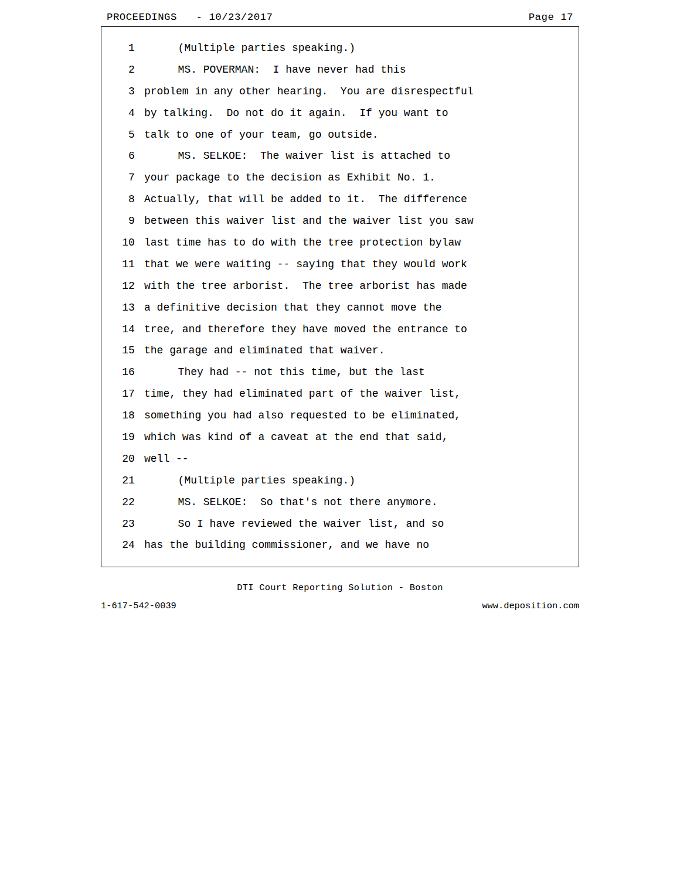PROCEEDINGS - 10/23/2017
Page 17
1(Multiple parties speaking.)
2 MS. POVERMAN: I have never had this
3 problem in any other hearing. You are disrespectful
4 by talking. Do not do it again. If you want to
5 talk to one of your team, go outside.
6 MS. SELKOE: The waiver list is attached to
7 your package to the decision as Exhibit No. 1.
8 Actually, that will be added to it. The difference
9 between this waiver list and the waiver list you saw
10 last time has to do with the tree protection bylaw
11 that we were waiting -- saying that they would work
12 with the tree arborist. The tree arborist has made
13 a definitive decision that they cannot move the
14 tree, and therefore they have moved the entrance to
15 the garage and eliminated that waiver.
16 They had -- not this time, but the last
17 time, they had eliminated part of the waiver list,
18 something you had also requested to be eliminated,
19 which was kind of a caveat at the end that said,
20 well --
21(Multiple parties speaking.)
22 MS. SELKOE: So that's not there anymore.
23 So I have reviewed the waiver list, and so
24 has the building commissioner, and we have no
DTI Court Reporting Solution - Boston
1-617-542-0039
www.deposition.com